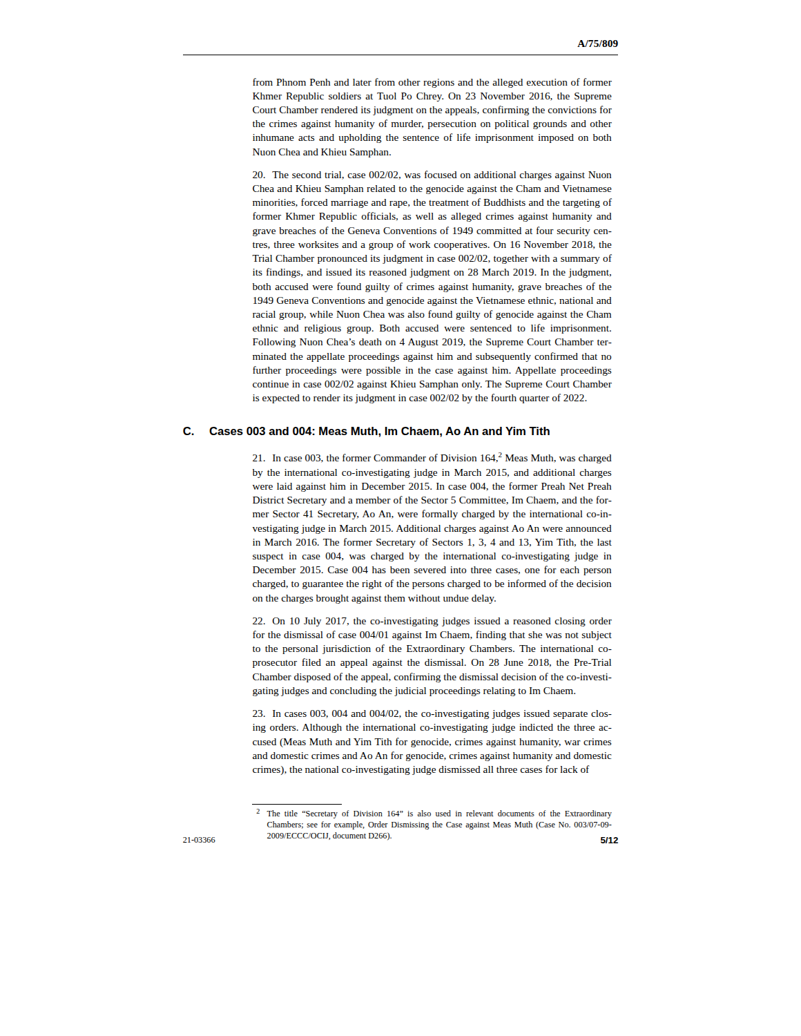A/75/809
from Phnom Penh and later from other regions and the alleged execution of former Khmer Republic soldiers at Tuol Po Chrey. On 23 November 2016, the Supreme Court Chamber rendered its judgment on the appeals, confirming the convictions for the crimes against humanity of murder, persecution on political grounds and other inhumane acts and upholding the sentence of life imprisonment imposed on both Nuon Chea and Khieu Samphan.
20. The second trial, case 002/02, was focused on additional charges against Nuon Chea and Khieu Samphan related to the genocide against the Cham and Vietnamese minorities, forced marriage and rape, the treatment of Buddhists and the targeting of former Khmer Republic officials, as well as alleged crimes against humanity and grave breaches of the Geneva Conventions of 1949 committed at four security centres, three worksites and a group of work cooperatives. On 16 November 2018, the Trial Chamber pronounced its judgment in case 002/02, together with a summary of its findings, and issued its reasoned judgment on 28 March 2019. In the judgment, both accused were found guilty of crimes against humanity, grave breaches of the 1949 Geneva Conventions and genocide against the Vietnamese ethnic, national and racial group, while Nuon Chea was also found guilty of genocide against the Cham ethnic and religious group. Both accused were sentenced to life imprisonment. Following Nuon Chea’s death on 4 August 2019, the Supreme Court Chamber terminated the appellate proceedings against him and subsequently confirmed that no further proceedings were possible in the case against him. Appellate proceedings continue in case 002/02 against Khieu Samphan only. The Supreme Court Chamber is expected to render its judgment in case 002/02 by the fourth quarter of 2022.
C. Cases 003 and 004: Meas Muth, Im Chaem, Ao An and Yim Tith
21. In case 003, the former Commander of Division 164,2 Meas Muth, was charged by the international co-investigating judge in March 2015, and additional charges were laid against him in December 2015. In case 004, the former Preah Net Preah District Secretary and a member of the Sector 5 Committee, Im Chaem, and the former Sector 41 Secretary, Ao An, were formally charged by the international co-investigating judge in March 2015. Additional charges against Ao An were announced in March 2016. The former Secretary of Sectors 1, 3, 4 and 13, Yim Tith, the last suspect in case 004, was charged by the international co-investigating judge in December 2015. Case 004 has been severed into three cases, one for each person charged, to guarantee the right of the persons charged to be informed of the decision on the charges brought against them without undue delay.
22. On 10 July 2017, the co-investigating judges issued a reasoned closing order for the dismissal of case 004/01 against Im Chaem, finding that she was not subject to the personal jurisdiction of the Extraordinary Chambers. The international co-prosecutor filed an appeal against the dismissal. On 28 June 2018, the Pre-Trial Chamber disposed of the appeal, confirming the dismissal decision of the co-investigating judges and concluding the judicial proceedings relating to Im Chaem.
23. In cases 003, 004 and 004/02, the co-investigating judges issued separate closing orders. Although the international co-investigating judge indicted the three accused (Meas Muth and Yim Tith for genocide, crimes against humanity, war crimes and domestic crimes and Ao An for genocide, crimes against humanity and domestic crimes), the national co-investigating judge dismissed all three cases for lack of
2 The title “Secretary of Division 164” is also used in relevant documents of the Extraordinary Chambers; see for example, Order Dismissing the Case against Meas Muth (Case No. 003/07-09-2009/ECCC/OCIJ, document D266).
21-03366 5/12